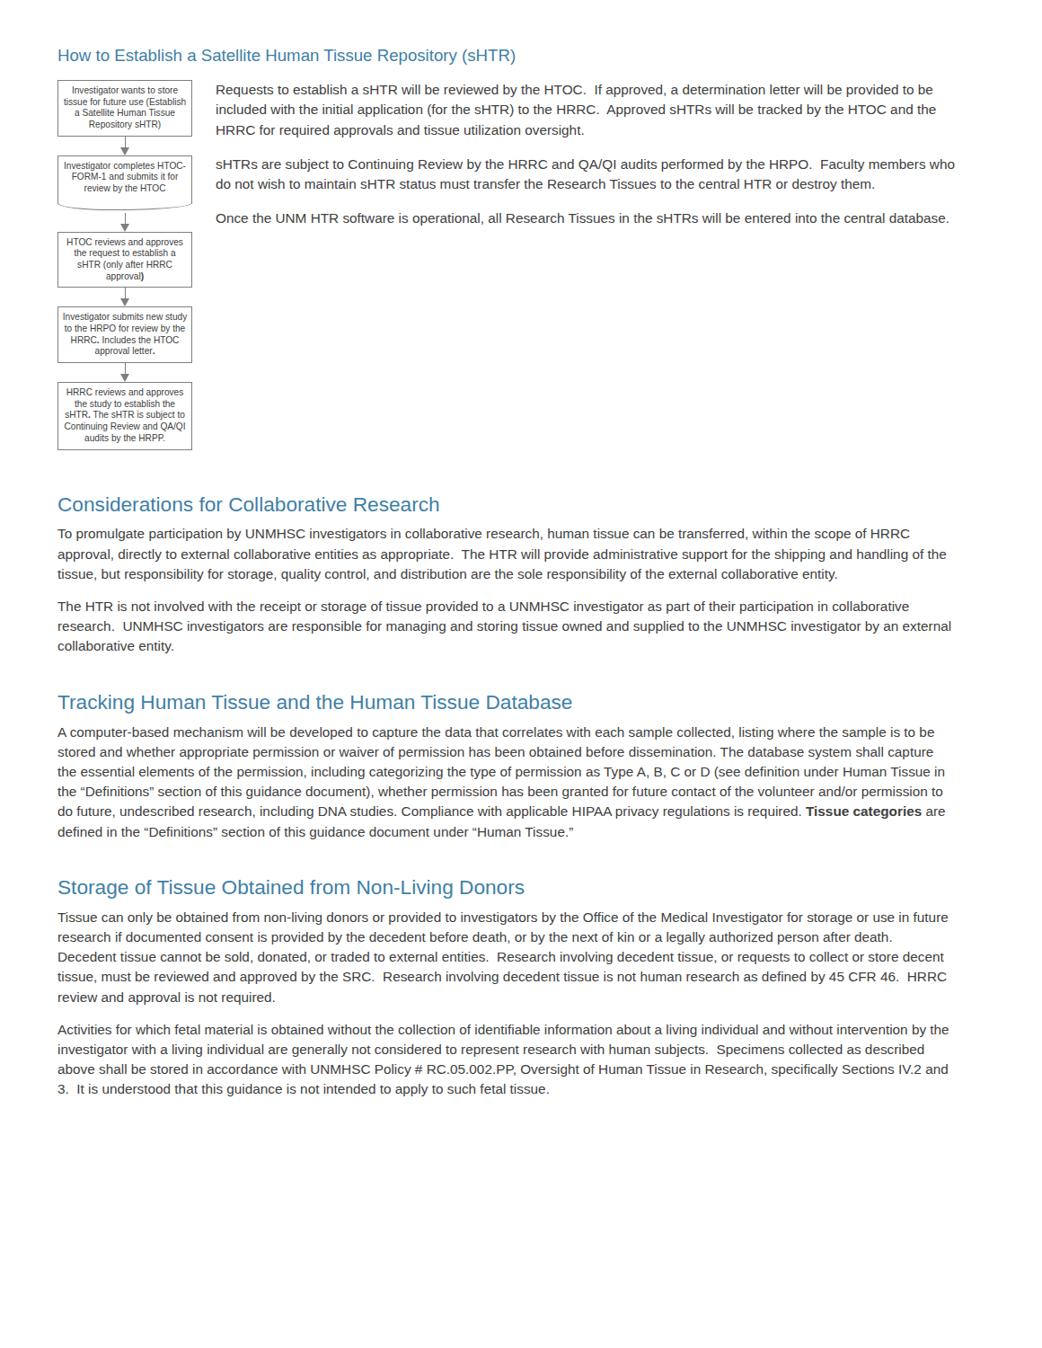How to Establish a Satellite Human Tissue Repository (sHTR)
Investigator wants to store tissue for future use (Establish a Satellite Human Tissue Repository sHTR)
Investigator completes HTOC-FORM-1 and submits it for review by the HTOC
HTOC reviews and approves the request to establish a sHTR (only after HRRC approval)
Investigator submits new study to the HRPO for review by the HRRC. Includes the HTOC approval letter.
HRRC reviews and approves the study to establish the sHTR. The sHTR is subject to Continuing Review and QA/QI audits by the HRPP.
Requests to establish a sHTR will be reviewed by the HTOC. If approved, a determination letter will be provided to be included with the initial application (for the sHTR) to the HRRC. Approved sHTRs will be tracked by the HTOC and the HRRC for required approvals and tissue utilization oversight.
sHTRs are subject to Continuing Review by the HRRC and QA/QI audits performed by the HRPO. Faculty members who do not wish to maintain sHTR status must transfer the Research Tissues to the central HTR or destroy them.
Once the UNM HTR software is operational, all Research Tissues in the sHTRs will be entered into the central database.
Considerations for Collaborative Research
To promulgate participation by UNMHSC investigators in collaborative research, human tissue can be transferred, within the scope of HRRC approval, directly to external collaborative entities as appropriate. The HTR will provide administrative support for the shipping and handling of the tissue, but responsibility for storage, quality control, and distribution are the sole responsibility of the external collaborative entity.
The HTR is not involved with the receipt or storage of tissue provided to a UNMHSC investigator as part of their participation in collaborative research. UNMHSC investigators are responsible for managing and storing tissue owned and supplied to the UNMHSC investigator by an external collaborative entity.
Tracking Human Tissue and the Human Tissue Database
A computer-based mechanism will be developed to capture the data that correlates with each sample collected, listing where the sample is to be stored and whether appropriate permission or waiver of permission has been obtained before dissemination. The database system shall capture the essential elements of the permission, including categorizing the type of permission as Type A, B, C or D (see definition under Human Tissue in the “Definitions” section of this guidance document), whether permission has been granted for future contact of the volunteer and/or permission to do future, undescribed research, including DNA studies. Compliance with applicable HIPAA privacy regulations is required. Tissue categories are defined in the “Definitions” section of this guidance document under “Human Tissue.”
Storage of Tissue Obtained from Non-Living Donors
Tissue can only be obtained from non-living donors or provided to investigators by the Office of the Medical Investigator for storage or use in future research if documented consent is provided by the decedent before death, or by the next of kin or a legally authorized person after death. Decedent tissue cannot be sold, donated, or traded to external entities. Research involving decedent tissue, or requests to collect or store decent tissue, must be reviewed and approved by the SRC. Research involving decedent tissue is not human research as defined by 45 CFR 46. HRRC review and approval is not required.
Activities for which fetal material is obtained without the collection of identifiable information about a living individual and without intervention by the investigator with a living individual are generally not considered to represent research with human subjects. Specimens collected as described above shall be stored in accordance with UNMHSC Policy # RC.05.002.PP, Oversight of Human Tissue in Research, specifically Sections IV.2 and 3. It is understood that this guidance is not intended to apply to such fetal tissue.